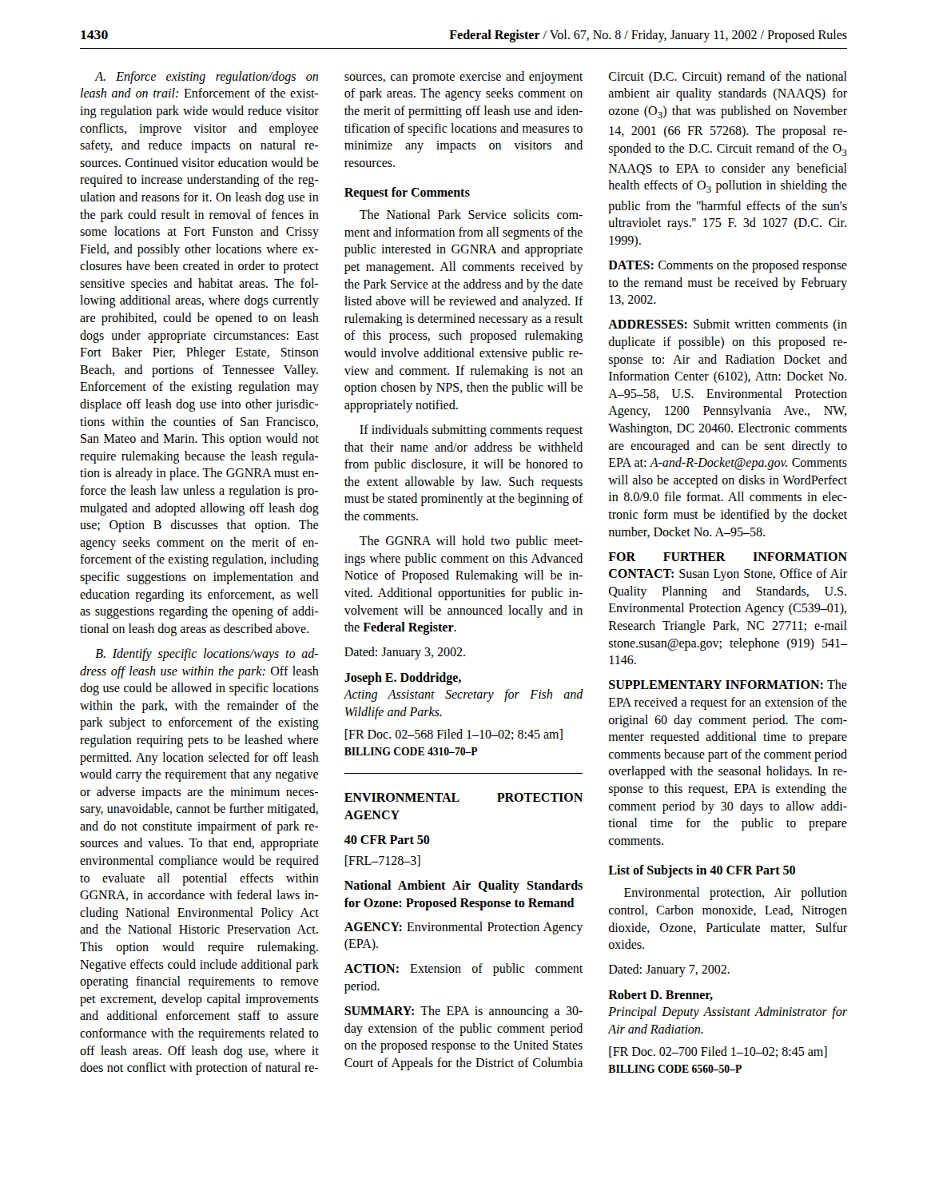1430
Federal Register / Vol. 67, No. 8 / Friday, January 11, 2002 / Proposed Rules
A. Enforce existing regulation/dogs on leash and on trail: Enforcement of the existing regulation park wide would reduce visitor conflicts, improve visitor and employee safety, and reduce impacts on natural resources. Continued visitor education would be required to increase understanding of the regulation and reasons for it. On leash dog use in the park could result in removal of fences in some locations at Fort Funston and Crissy Field, and possibly other locations where exclosures have been created in order to protect sensitive species and habitat areas. The following additional areas, where dogs currently are prohibited, could be opened to on leash dogs under appropriate circumstances: East Fort Baker Pier, Phleger Estate, Stinson Beach, and portions of Tennessee Valley. Enforcement of the existing regulation may displace off leash dog use into other jurisdictions within the counties of San Francisco, San Mateo and Marin. This option would not require rulemaking because the leash regulation is already in place. The GGNRA must enforce the leash law unless a regulation is promulgated and adopted allowing off leash dog use; Option B discusses that option. The agency seeks comment on the merit of enforcement of the existing regulation, including specific suggestions on implementation and education regarding its enforcement, as well as suggestions regarding the opening of additional on leash dog areas as described above.
B. Identify specific locations/ways to address off leash use within the park: Off leash dog use could be allowed in specific locations within the park, with the remainder of the park subject to enforcement of the existing regulation requiring pets to be leashed where permitted. Any location selected for off leash would carry the requirement that any negative or adverse impacts are the minimum necessary, unavoidable, cannot be further mitigated, and do not constitute impairment of park resources and values. To that end, appropriate environmental compliance would be required to evaluate all potential effects within GGNRA, in accordance with federal laws including National Environmental Policy Act and the National Historic Preservation Act. This option would require rulemaking. Negative effects could include additional park operating financial requirements to remove pet excrement, develop capital improvements and additional enforcement staff to assure conformance with the requirements related to off leash areas. Off leash dog use, where it does not conflict with protection of natural resources, can promote exercise and enjoyment of park areas. The agency seeks comment on the merit of permitting off leash use and identification of specific locations and measures to minimize any impacts on visitors and resources.
Request for Comments
The National Park Service solicits comment and information from all segments of the public interested in GGNRA and appropriate pet management. All comments received by the Park Service at the address and by the date listed above will be reviewed and analyzed. If rulemaking is determined necessary as a result of this process, such proposed rulemaking would involve additional extensive public review and comment. If rulemaking is not an option chosen by NPS, then the public will be appropriately notified.
If individuals submitting comments request that their name and/or address be withheld from public disclosure, it will be honored to the extent allowable by law. Such requests must be stated prominently at the beginning of the comments.
The GGNRA will hold two public meetings where public comment on this Advanced Notice of Proposed Rulemaking will be invited. Additional opportunities for public involvement will be announced locally and in the Federal Register.
Dated: January 3, 2002.
Joseph E. Doddridge,
Acting Assistant Secretary for Fish and Wildlife and Parks.
[FR Doc. 02–568 Filed 1–10–02; 8:45 am]
BILLING CODE 4310–70–P
ENVIRONMENTAL PROTECTION AGENCY
40 CFR Part 50
[FRL–7128–3]
National Ambient Air Quality Standards for Ozone: Proposed Response to Remand
AGENCY: Environmental Protection Agency (EPA).
ACTION: Extension of public comment period.
SUMMARY: The EPA is announcing a 30-day extension of the public comment period on the proposed response to the United States Court of Appeals for the District of Columbia Circuit (D.C. Circuit) remand of the national ambient air quality standards (NAAQS) for ozone (O3) that was published on November 14, 2001 (66 FR 57268). The proposal responded to the D.C. Circuit remand of the O3 NAAQS to EPA to consider any beneficial health effects of O3 pollution in shielding the public from the ''harmful effects of the sun's ultraviolet rays.'' 175 F. 3d 1027 (D.C. Cir. 1999).
DATES: Comments on the proposed response to the remand must be received by February 13, 2002.
ADDRESSES: Submit written comments (in duplicate if possible) on this proposed response to: Air and Radiation Docket and Information Center (6102), Attn: Docket No. A–95–58, U.S. Environmental Protection Agency, 1200 Pennsylvania Ave., NW, Washington, DC 20460. Electronic comments are encouraged and can be sent directly to EPA at: A-and-R-Docket@epa.gov. Comments will also be accepted on disks in WordPerfect in 8.0/9.0 file format. All comments in electronic form must be identified by the docket number, Docket No. A–95–58.
FOR FURTHER INFORMATION CONTACT: Susan Lyon Stone, Office of Air Quality Planning and Standards, U.S. Environmental Protection Agency (C539–01), Research Triangle Park, NC 27711; e-mail stone.susan@epa.gov; telephone (919) 541–1146.
SUPPLEMENTARY INFORMATION: The EPA received a request for an extension of the original 60 day comment period. The commenter requested additional time to prepare comments because part of the comment period overlapped with the seasonal holidays. In response to this request, EPA is extending the comment period by 30 days to allow additional time for the public to prepare comments.
List of Subjects in 40 CFR Part 50
Environmental protection, Air pollution control, Carbon monoxide, Lead, Nitrogen dioxide, Ozone, Particulate matter, Sulfur oxides.
Dated: January 7, 2002.
Robert D. Brenner,
Principal Deputy Assistant Administrator for Air and Radiation.
[FR Doc. 02–700 Filed 1–10–02; 8:45 am]
BILLING CODE 6560–50–P